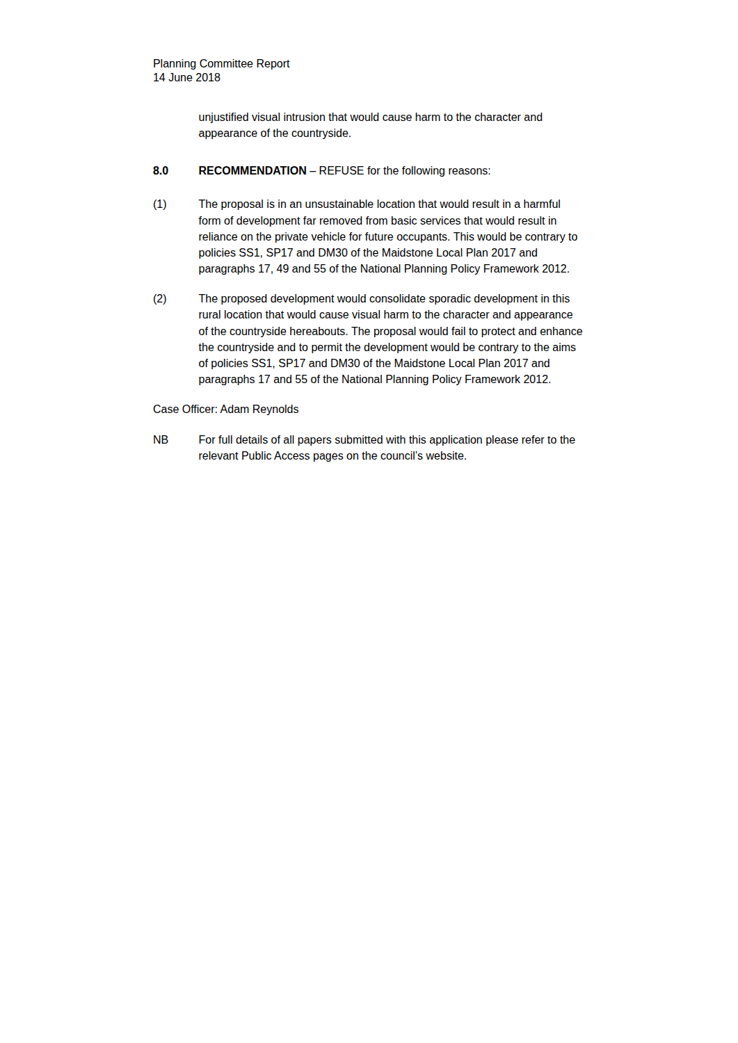Planning Committee Report
14 June 2018
unjustified visual intrusion that would cause harm to the character and appearance of the countryside.
8.0
RECOMMENDATION – REFUSE for the following reasons:
(1)
The proposal is in an unsustainable location that would result in a harmful form of development far removed from basic services that would result in reliance on the private vehicle for future occupants. This would be contrary to policies SS1, SP17 and DM30 of the Maidstone Local Plan 2017 and paragraphs 17, 49 and 55 of the National Planning Policy Framework 2012.
(2)
The proposed development would consolidate sporadic development in this rural location that would cause visual harm to the character and appearance of the countryside hereabouts. The proposal would fail to protect and enhance the countryside and to permit the development would be contrary to the aims of policies SS1, SP17 and DM30 of the Maidstone Local Plan 2017 and paragraphs 17 and 55 of the National Planning Policy Framework 2012.
Case Officer: Adam Reynolds
NB
For full details of all papers submitted with this application please refer to the relevant Public Access pages on the council’s website.